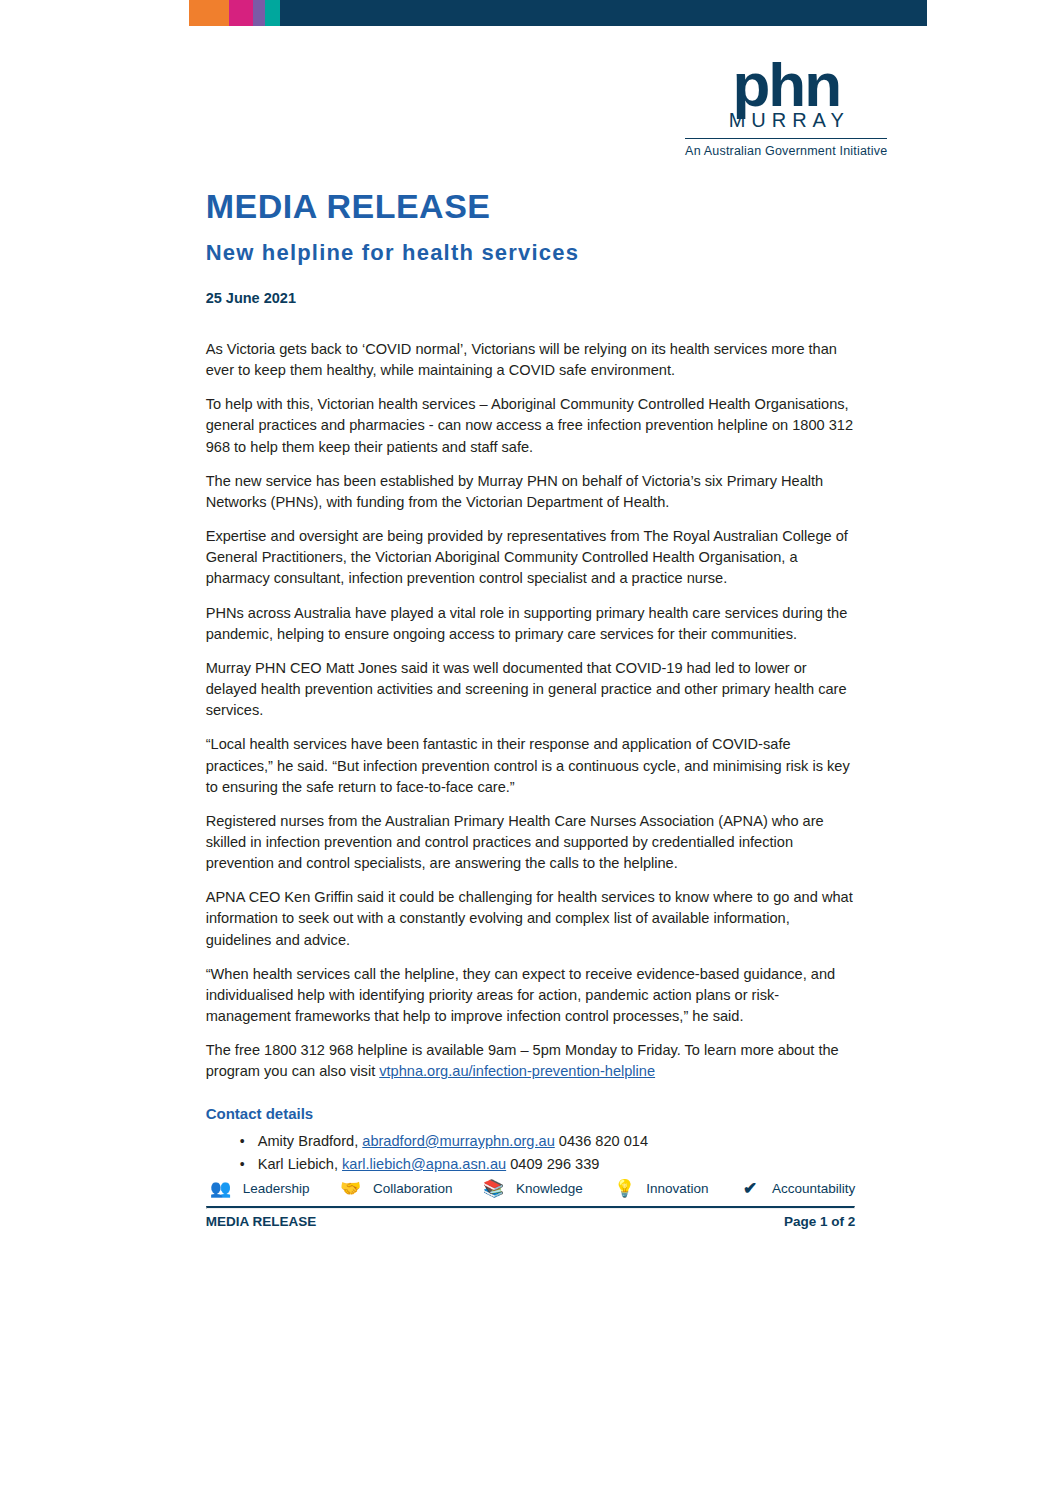phn
MURRAY
An Australian Government Initiative
MEDIA RELEASE
New helpline for health services
25 June 2021
As Victoria gets back to ‘COVID normal’, Victorians will be relying on its health services more than ever to keep them healthy, while maintaining a COVID safe environment.
To help with this, Victorian health services – Aboriginal Community Controlled Health Organisations, general practices and pharmacies - can now access a free infection prevention helpline on 1800 312 968 to help them keep their patients and staff safe.
The new service has been established by Murray PHN on behalf of Victoria’s six Primary Health Networks (PHNs), with funding from the Victorian Department of Health.
Expertise and oversight are being provided by representatives from The Royal Australian College of General Practitioners, the Victorian Aboriginal Community Controlled Health Organisation, a pharmacy consultant, infection prevention control specialist and a practice nurse.
PHNs across Australia have played a vital role in supporting primary health care services during the pandemic, helping to ensure ongoing access to primary care services for their communities.
Murray PHN CEO Matt Jones said it was well documented that COVID-19 had led to lower or delayed health prevention activities and screening in general practice and other primary health care services.
“Local health services have been fantastic in their response and application of COVID-safe practices,” he said. “But infection prevention control is a continuous cycle, and minimising risk is key to ensuring the safe return to face-to-face care.”
Registered nurses from the Australian Primary Health Care Nurses Association (APNA) who are skilled in infection prevention and control practices and supported by credentialled infection prevention and control specialists, are answering the calls to the helpline.
APNA CEO Ken Griffin said it could be challenging for health services to know where to go and what information to seek out with a constantly evolving and complex list of available information, guidelines and advice.
“When health services call the helpline, they can expect to receive evidence-based guidance, and individualised help with identifying priority areas for action, pandemic action plans or risk-management frameworks that help to improve infection control processes,” he said.
The free 1800 312 968 helpline is available 9am – 5pm Monday to Friday. To learn more about the program you can also visit vtphna.org.au/infection-prevention-helpline
Contact details
Amity Bradford, abradford@murrayphn.org.au 0436 820 014
Karl Liebich, karl.liebich@apna.asn.au 0409 296 339
👥Leadership
🤝Collaboration
📚Knowledge
💡Innovation
✔Accountability
MEDIA RELEASE Page 1 of 2